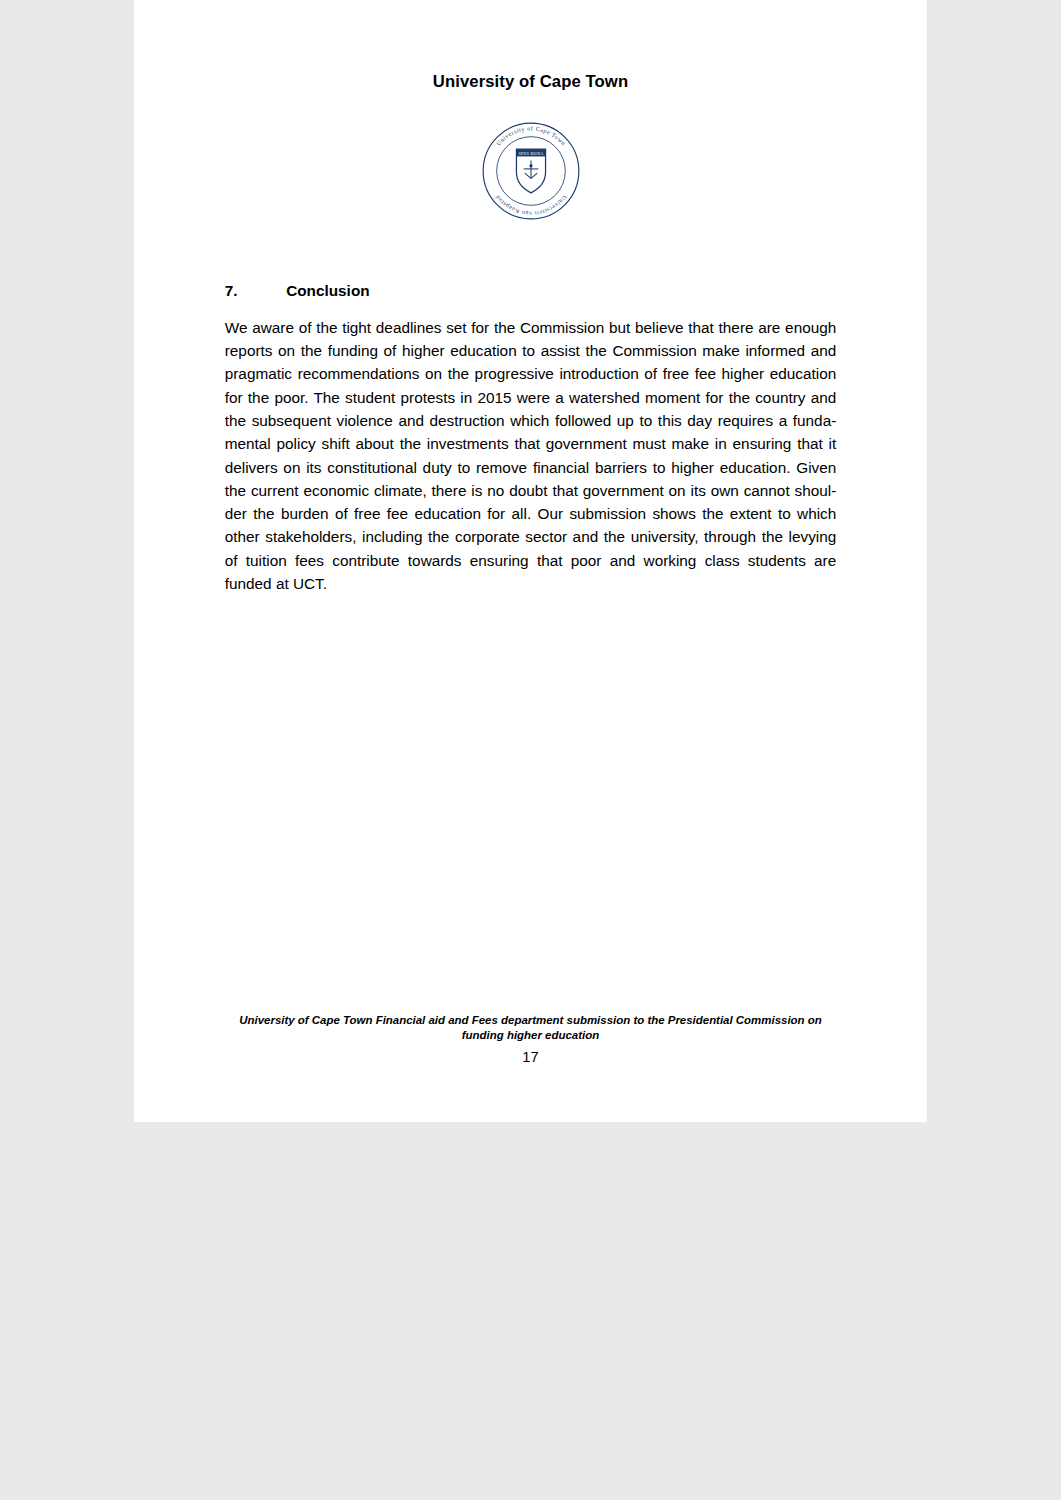University of Cape Town
University of Cape Town Universiteit van Kaapstad SPES BONA
7. Conclusion
We aware of the tight deadlines set for the Commission but believe that there are enough reports on the funding of higher education to assist the Commission make informed and pragmatic recommendations on the progressive introduction of free fee higher education for the poor. The student protests in 2015 were a watershed moment for the country and the subsequent violence and destruction which followed up to this day requires a fundamental policy shift about the investments that government must make in ensuring that it delivers on its constitutional duty to remove financial barriers to higher education. Given the current economic climate, there is no doubt that government on its own cannot shoulder the burden of free fee education for all. Our submission shows the extent to which other stakeholders, including the corporate sector and the university, through the levying of tuition fees contribute towards ensuring that poor and working class students are funded at UCT.
University of Cape Town Financial aid and Fees department submission to the Presidential Commission on funding higher education
17